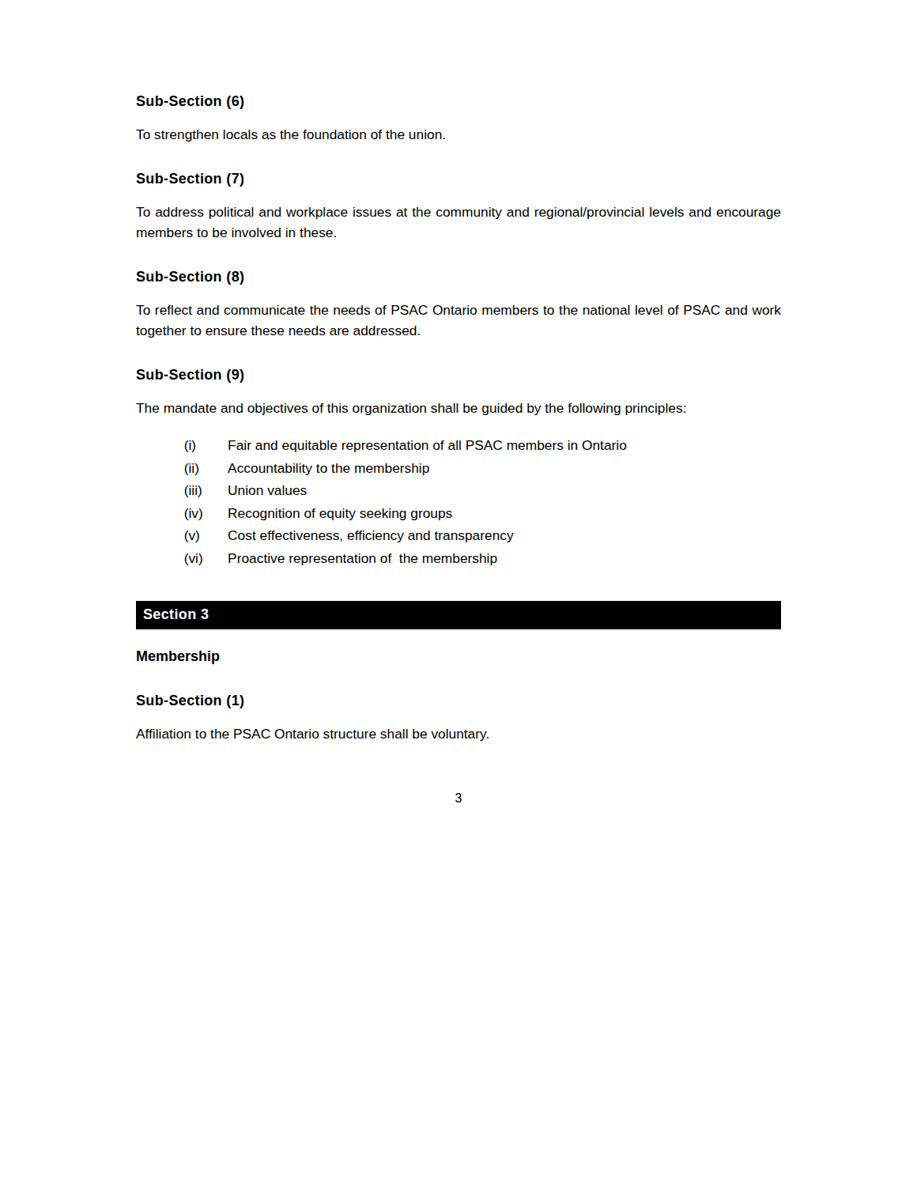Sub-Section (6)
To strengthen locals as the foundation of the union.
Sub-Section (7)
To address political and workplace issues at the community and regional/provincial levels and encourage members to be involved in these.
Sub-Section (8)
To reflect and communicate the needs of PSAC Ontario members to the national level of PSAC and work together to ensure these needs are addressed.
Sub-Section (9)
The mandate and objectives of this organization shall be guided by the following principles:
(i) Fair and equitable representation of all PSAC members in Ontario
(ii) Accountability to the membership
(iii) Union values
(iv) Recognition of equity seeking groups
(v) Cost effectiveness, efficiency and transparency
(vi) Proactive representation of the membership
Section 3
Membership
Sub-Section (1)
Affiliation to the PSAC Ontario structure shall be voluntary.
3